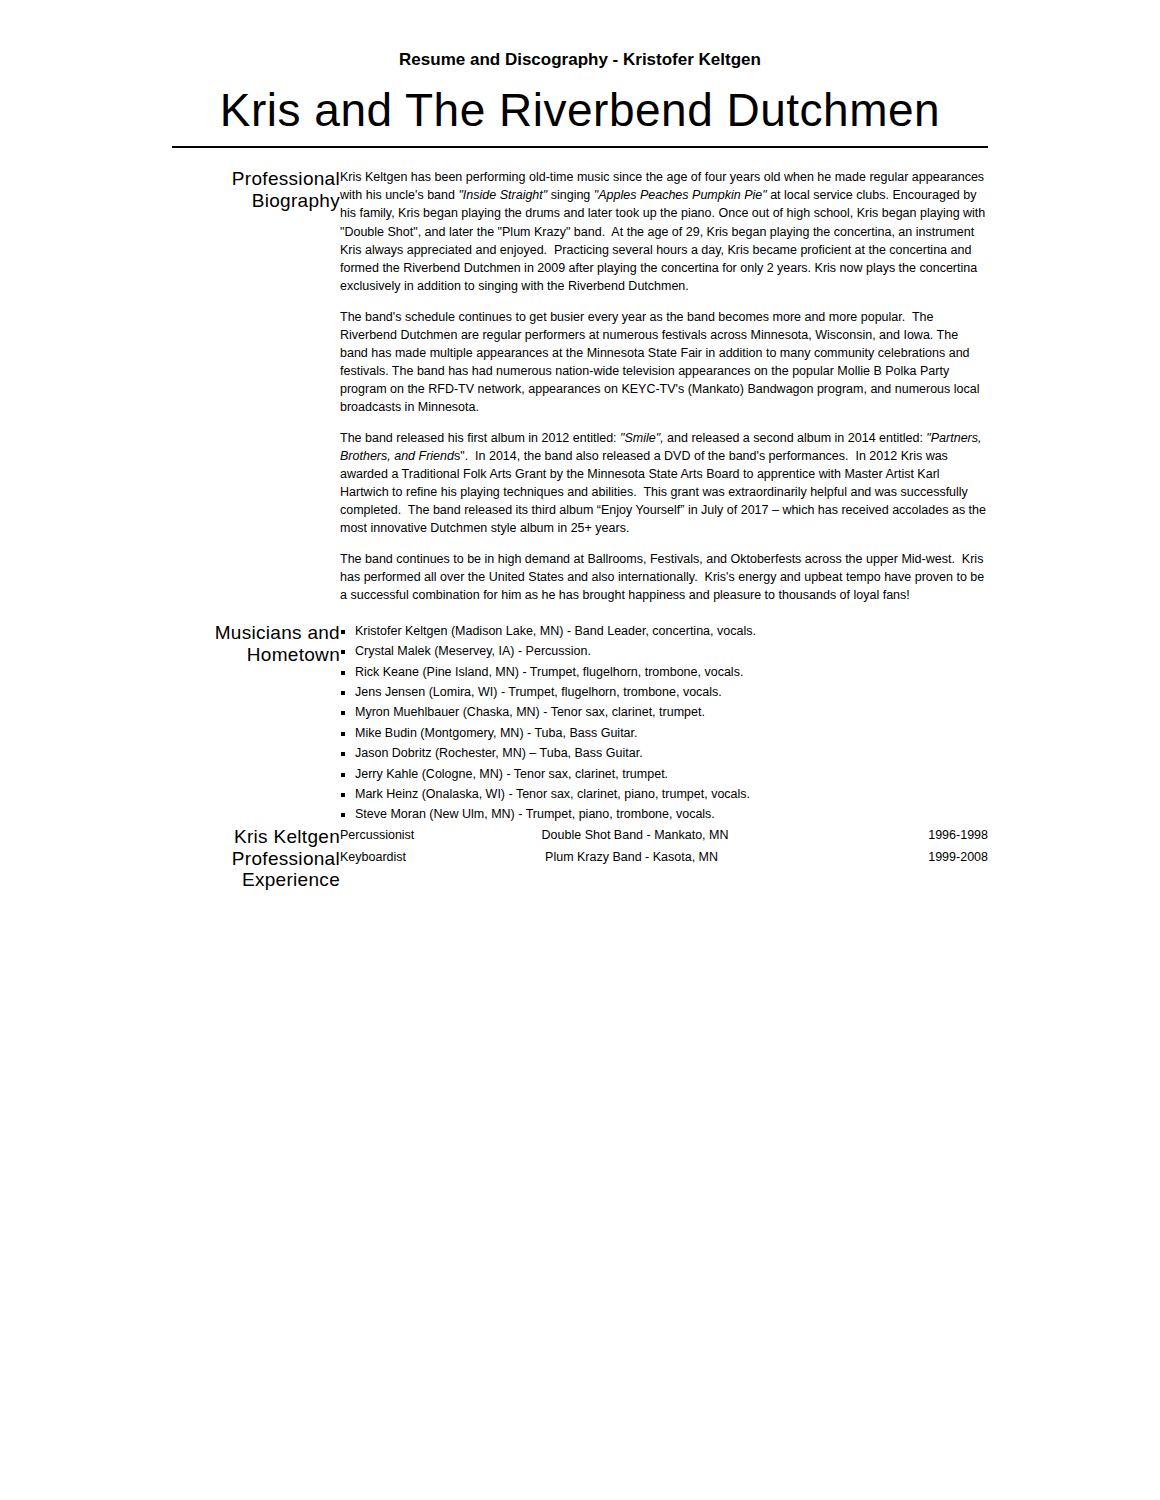Resume and Discography - Kristofer Keltgen
Kris and The Riverbend Dutchmen
| Professional Biography | Kris Keltgen has been performing old-time music since the age of four years old when he made regular appearances with his uncle's band "Inside Straight" singing "Apples Peaches Pumpkin Pie" at local service clubs. Encouraged by his family, Kris began playing the drums and later took up the piano. Once out of high school, Kris began playing with "Double Shot", and later the "Plum Krazy" band. At the age of 29, Kris began playing the concertina, an instrument Kris always appreciated and enjoyed. Practicing several hours a day, Kris became proficient at the concertina and formed the Riverbend Dutchmen in 2009 after playing the concertina for only 2 years. Kris now plays the concertina exclusively in addition to singing with the Riverbend Dutchmen. The band's schedule continues to get busier every year as the band becomes more and more popular. The Riverbend Dutchmen are regular performers at numerous festivals across Minnesota, Wisconsin, and Iowa. The band has made multiple appearances at the Minnesota State Fair in addition to many community celebrations and festivals. The band has had numerous nation-wide television appearances on the popular Mollie B Polka Party program on the RFD-TV network, appearances on KEYC-TV's (Mankato) Bandwagon program, and numerous local broadcasts in Minnesota. The band released his first album in 2012 entitled: "Smile", and released a second album in 2014 entitled: "Partners, Brothers, and Friend s". In 2014, the band also released a DVD of the band's performances. In 2012 Kris was awarded a Traditional Folk Arts Grant by the Minnesota State Arts Board to apprentice with Master Artist Karl Hartwich to refine his playing techniques and abilities. This grant was extraordinarily helpful and was successfully completed. The band released its third album “Enjoy Yourself” in July of 2017 – which has received accolades as the most innovative Dutchmen style album in 25+ years. The band continues to be in high demand at Ballrooms, Festivals, and Oktoberfests across the upper Mid-west. Kris has performed all over the United States and also internationally. Kris's energy and upbeat tempo have proven to be a successful combination for him as he has brought happiness and pleasure to thousands of loyal fans! |
| Musicians and Hometown | Kristofer Keltgen (Madison Lake, MN) - Band Leader, concertina, vocals. Crystal Malek (Meservey, IA) - Percussion. Rick Keane (Pine Island, MN) - Trumpet, flugelhorn, trombone, vocals. Jens Jensen (Lomira, WI) - Trumpet, flugelhorn, trombone, vocals. Myron Muehlbauer (Chaska, MN) - Tenor sax, clarinet, trumpet. Mike Budin (Montgomery, MN) - Tuba, Bass Guitar. Jason Dobritz (Rochester, MN) – Tuba, Bass Guitar. Jerry Kahle (Cologne, MN) - Tenor sax, clarinet, trumpet. Mark Heinz (Onalaska, WI) - Tenor sax, clarinet, piano, trumpet, vocals. Steve Moran (New Ulm, MN) - Trumpet, piano, trombone, vocals. |
| Kris Keltgen Professional Experience | / Percussionist / Double Shot Band - Mankato, MN / 1996-1998 / / Keyboardist / Plum Krazy Band - Kasota, MN / 1999-2008 / |